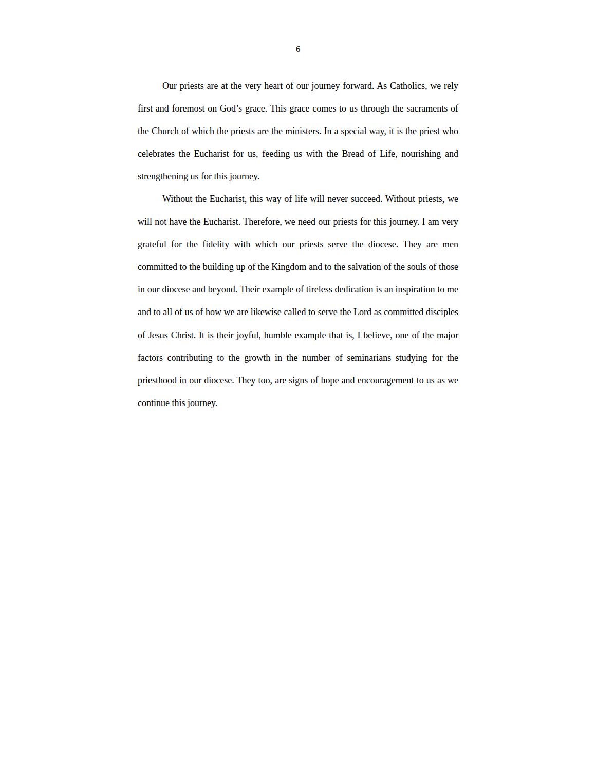6
Our priests are at the very heart of our journey forward. As Catholics, we rely first and foremost on God’s grace. This grace comes to us through the sacraments of the Church of which the priests are the ministers. In a special way, it is the priest who celebrates the Eucharist for us, feeding us with the Bread of Life, nourishing and strengthening us for this journey.
Without the Eucharist, this way of life will never succeed. Without priests, we will not have the Eucharist. Therefore, we need our priests for this journey. I am very grateful for the fidelity with which our priests serve the diocese. They are men committed to the building up of the Kingdom and to the salvation of the souls of those in our diocese and beyond. Their example of tireless dedication is an inspiration to me and to all of us of how we are likewise called to serve the Lord as committed disciples of Jesus Christ. It is their joyful, humble example that is, I believe, one of the major factors contributing to the growth in the number of seminarians studying for the priesthood in our diocese. They too, are signs of hope and encouragement to us as we continue this journey.